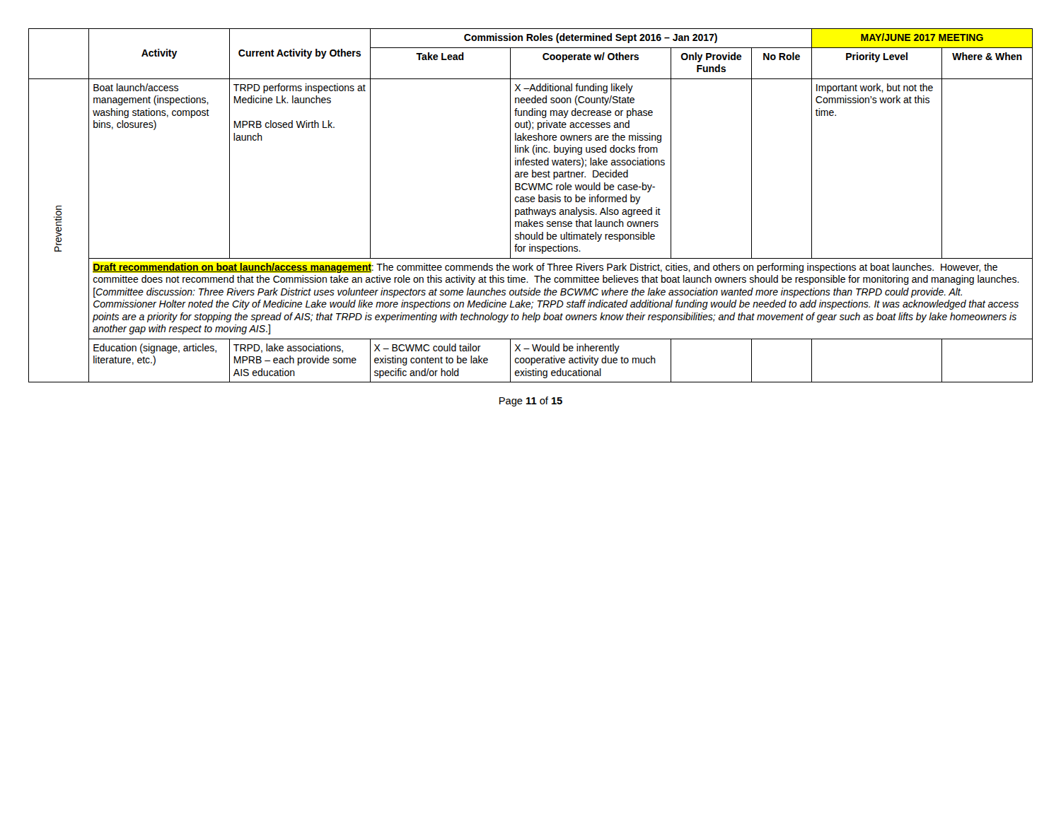| | Activity | Current Activity by Others | Commission Roles (determined Sept 2016 – Jan 2017) | MAY/JUNE 2017 MEETING |
| --- | --- | --- | --- | --- |
| Take Lead | Cooperate w/ Others | Only Provide Funds | No Role | Priority Level | Where & When |
| Prevention | Boat launch/access management (inspections, washing stations, compost bins, closures) | TRPD performs inspections at Medicine Lk. launches MPRB closed Wirth Lk. launch | | X –Additional funding likely needed soon (County/State funding may decrease or phase out); private accesses and lakeshore owners are the missing link (inc. buying used docks from infested waters); lake associations are best partner. Decided BCWMC role would be case-by-case basis to be informed by pathways analysis. Also agreed it makes sense that launch owners should be ultimately responsible for inspections. | | | Important work, but not the Commission’s work at this time. | |
| Draft recommendation on boat launch/access management : The committee commends the work of Three Rivers Park District, cities, and others on performing inspections at boat launches. However, the committee does not recommend that the Commission take an active role on this activity at this time. The committee believes that boat launch owners should be responsible for monitoring and managing launches. [ Committee discussion: Three Rivers Park District uses volunteer inspectors at some launches outside the BCWMC where the lake association wanted more inspections than TRPD could provide. Alt. Commissioner Holter noted the City of Medicine Lake would like more inspections on Medicine Lake; TRPD staff indicated additional funding would be needed to add inspections. It was acknowledged that access points are a priority for stopping the spread of AIS; that TRPD is experimenting with technology to help boat owners know their responsibilities; and that movement of gear such as boat lifts by lake homeowners is another gap with respect to moving AIS .] |
| Education (signage, articles, literature, etc.) | TRPD, lake associations, MPRB – each provide some AIS education | X – BCWMC could tailor existing content to be lake specific and/or hold | X – Would be inherently cooperative activity due to much existing educational | | | | |
Page 11 of 15